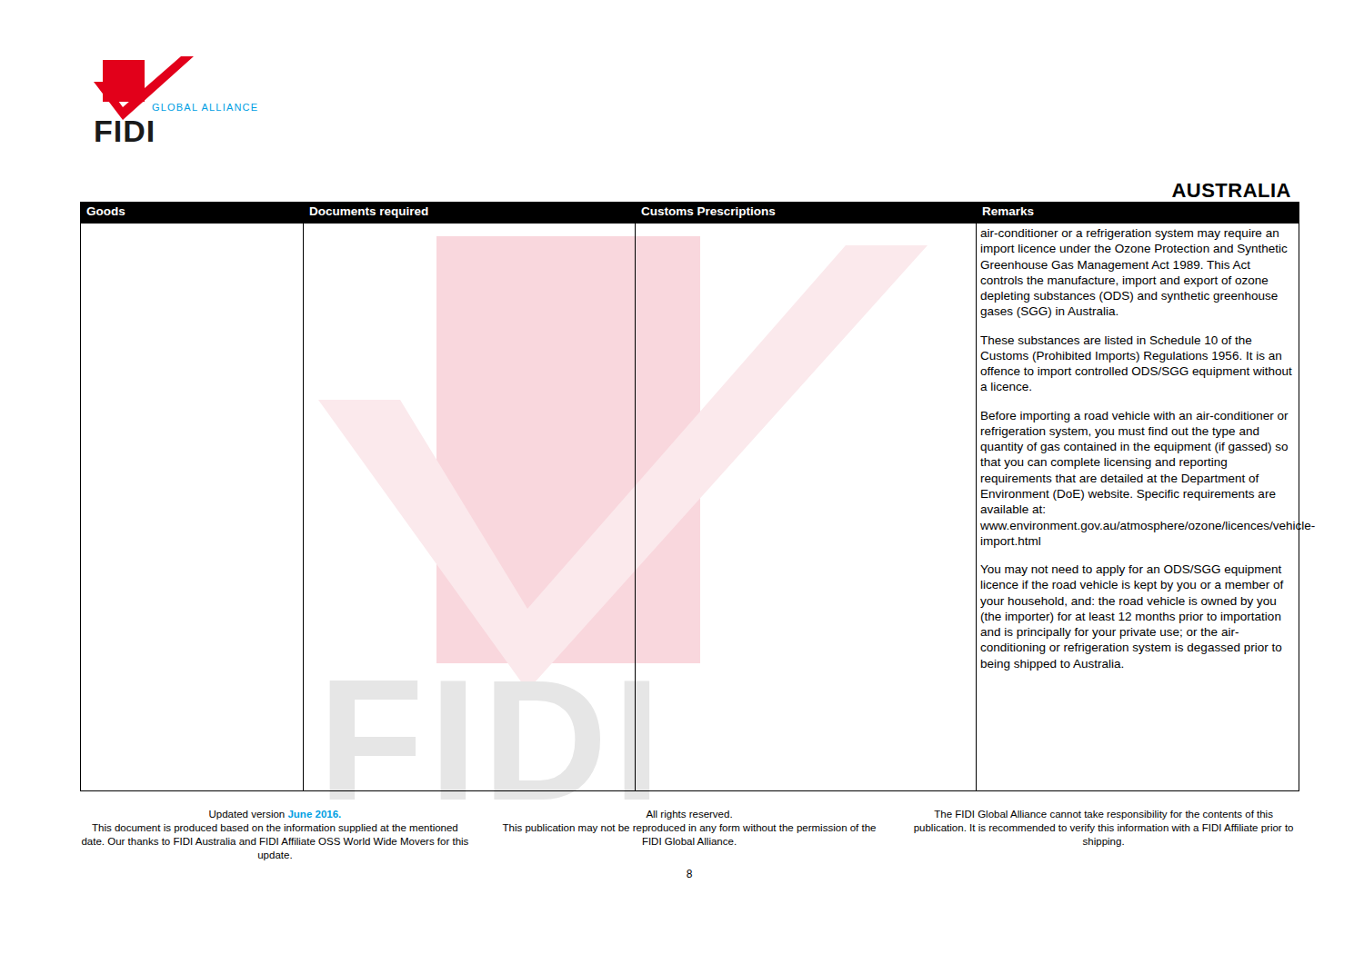GLOBAL ALLIANCE FIDI
AUSTRALIA
FIDI
| Goods | Documents required | Customs Prescriptions | Remarks |
| --- | --- | --- | --- |
| | | | air-conditioner or a refrigeration system may require an import licence under the Ozone Protection and Synthetic Greenhouse Gas Management Act 1989. This Act controls the manufacture, import and export of ozone depleting substances (ODS) and synthetic greenhouse gases (SGG) in Australia. These substances are listed in Schedule 10 of the Customs (Prohibited Imports) Regulations 1956. It is an offence to import controlled ODS/SGG equipment without a licence. Before importing a road vehicle with an air-conditioner or refrigeration system, you must find out the type and quantity of gas contained in the equipment (if gassed) so that you can complete licensing and reporting requirements that are detailed at the Department of Environment (DoE) website. Specific requirements are available at: www.environment.gov.au/atmosphere/ozone/licences/vehicle-import.html You may not need to apply for an ODS/SGG equipment licence if the road vehicle is kept by you or a member of your household, and: the road vehicle is owned by you (the importer) for at least 12 months prior to importation and is principally for your private use; or the air-conditioning or refrigeration system is degassed prior to being shipped to Australia. |
Updated version June 2016.
This document is produced based on the information supplied at the mentioned date. Our thanks to FIDI Australia and FIDI Affiliate OSS World Wide Movers for this update.
All rights reserved.
This publication may not be reproduced in any form without the permission of the FIDI Global Alliance.
The FIDI Global Alliance cannot take responsibility for the contents of this publication. It is recommended to verify this information with a FIDI Affiliate prior to shipping.
8